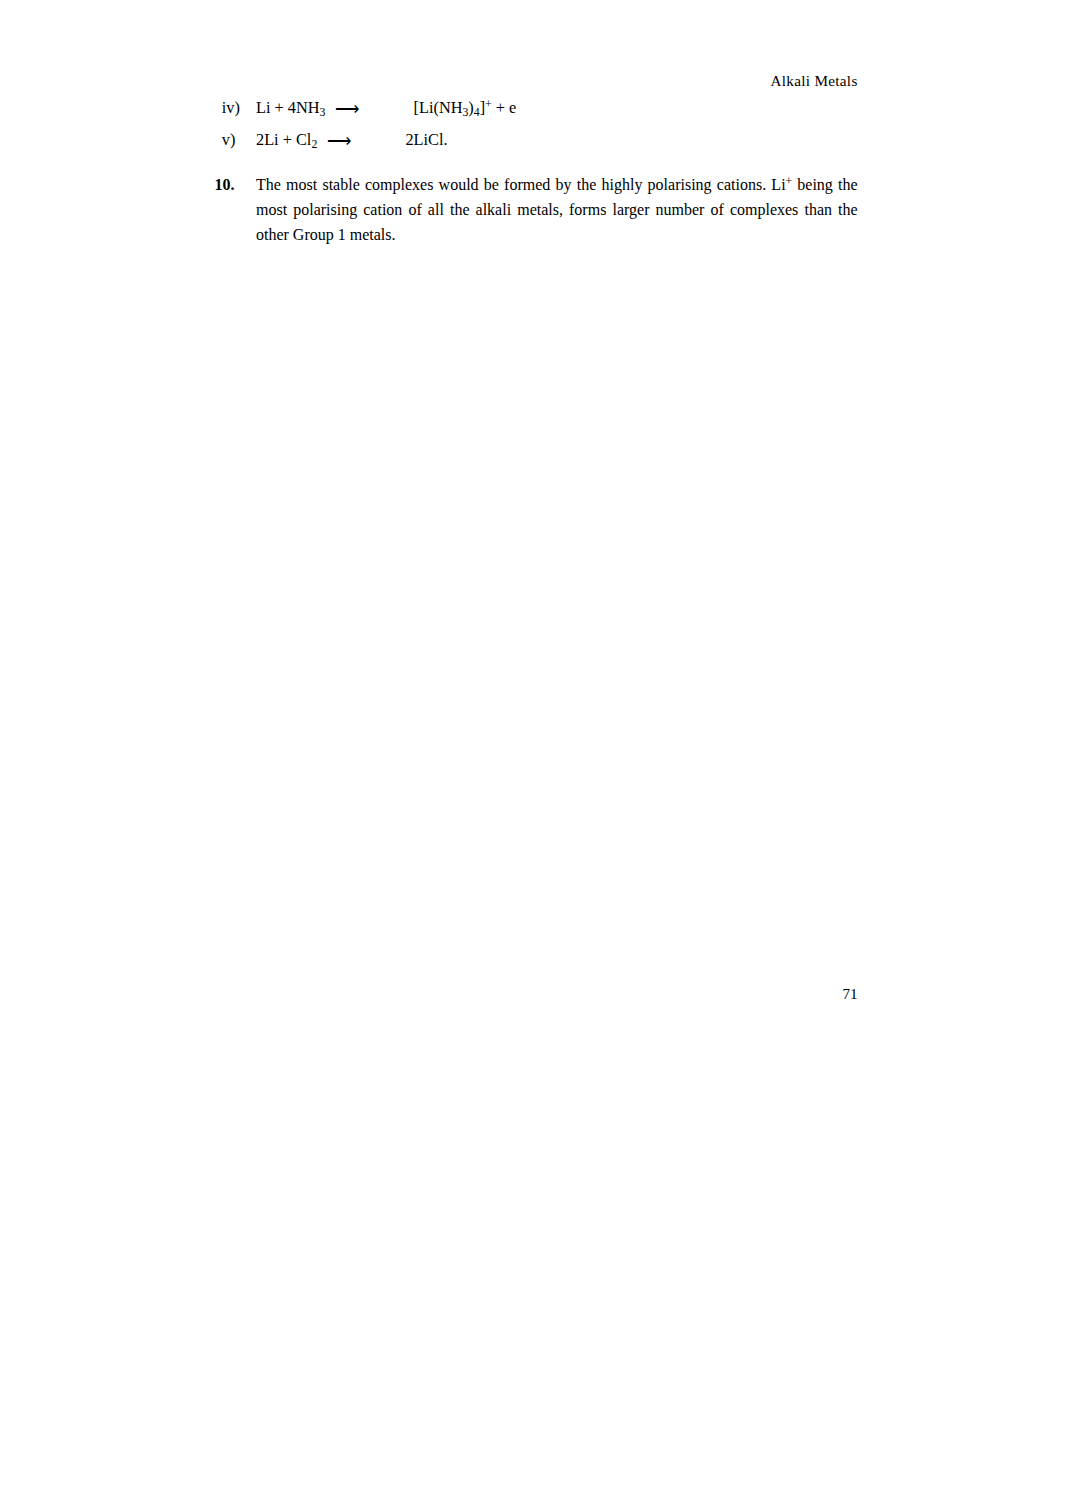Alkali Metals
iv) Li + 4NH3 [Li(NH3)4]+ + e
v) 2Li + Cl2 2LiCl.
10. The most stable complexes would be formed by the highly polarising cations. Li+ being the most polarising cation of all the alkali metals, forms larger number of complexes than the other Group 1 metals.
71